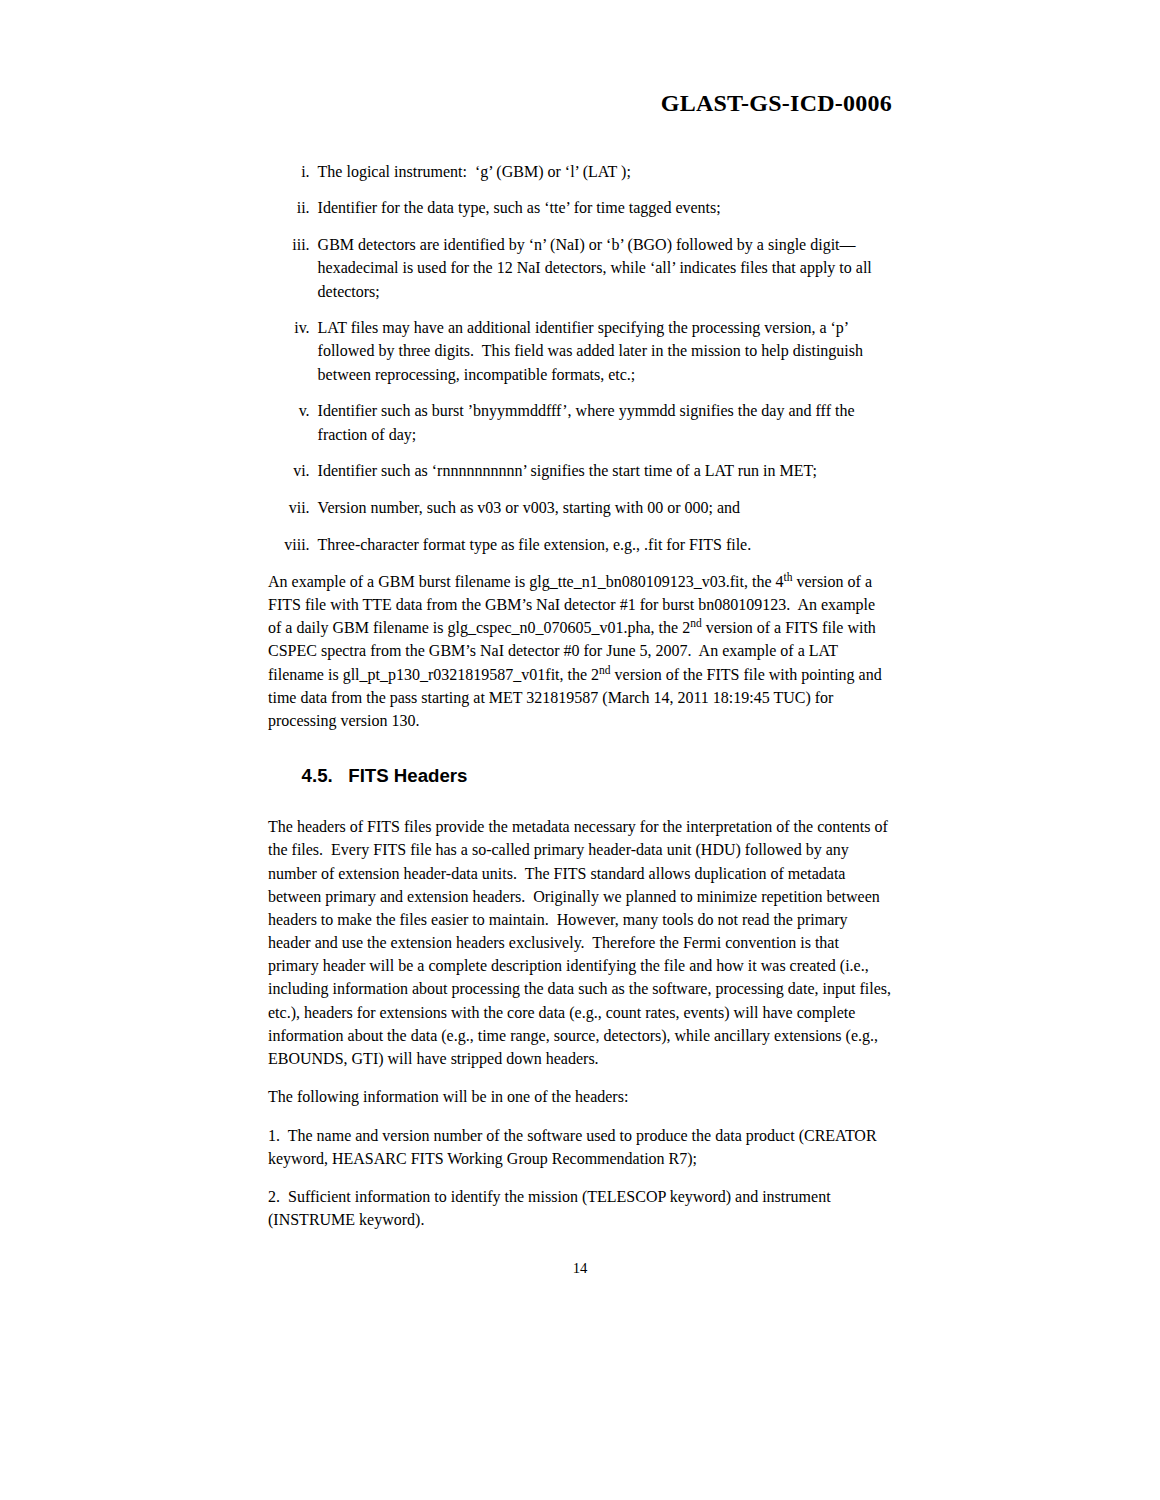GLAST-GS-ICD-0006
i. The logical instrument: ‘g’ (GBM) or ‘l’ (LAT );
ii. Identifier for the data type, such as ‘tte’ for time tagged events;
iii. GBM detectors are identified by ‘n’ (NaI) or ‘b’ (BGO) followed by a single digit—hexadecimal is used for the 12 NaI detectors, while ‘all’ indicates files that apply to all detectors;
iv. LAT files may have an additional identifier specifying the processing version, a ‘p’ followed by three digits. This field was added later in the mission to help distinguish between reprocessing, incompatible formats, etc.;
v. Identifier such as burst ’bnyymmddfff’, where yymmdd signifies the day and fff the fraction of day;
vi. Identifier such as ‘rnnnnnnnnnn’ signifies the start time of a LAT run in MET;
vii. Version number, such as v03 or v003, starting with 00 or 000; and
viii. Three-character format type as file extension, e.g., .fit for FITS file.
An example of a GBM burst filename is glg_tte_n1_bn080109123_v03.fit, the 4th version of a FITS file with TTE data from the GBM’s NaI detector #1 for burst bn080109123. An example of a daily GBM filename is glg_cspec_n0_070605_v01.pha, the 2nd version of a FITS file with CSPEC spectra from the GBM’s NaI detector #0 for June 5, 2007. An example of a LAT filename is gll_pt_p130_r0321819587_v01fit, the 2nd version of the FITS file with pointing and time data from the pass starting at MET 321819587 (March 14, 2011 18:19:45 TUC) for processing version 130.
4.5. FITS Headers
The headers of FITS files provide the metadata necessary for the interpretation of the contents of the files. Every FITS file has a so-called primary header-data unit (HDU) followed by any number of extension header-data units. The FITS standard allows duplication of metadata between primary and extension headers. Originally we planned to minimize repetition between headers to make the files easier to maintain. However, many tools do not read the primary header and use the extension headers exclusively. Therefore the Fermi convention is that primary header will be a complete description identifying the file and how it was created (i.e., including information about processing the data such as the software, processing date, input files, etc.), headers for extensions with the core data (e.g., count rates, events) will have complete information about the data (e.g., time range, source, detectors), while ancillary extensions (e.g., EBOUNDS, GTI) will have stripped down headers.
The following information will be in one of the headers:
1. The name and version number of the software used to produce the data product (CREATOR keyword, HEASARC FITS Working Group Recommendation R7);
2. Sufficient information to identify the mission (TELESCOP keyword) and instrument (INSTRUME keyword).
14